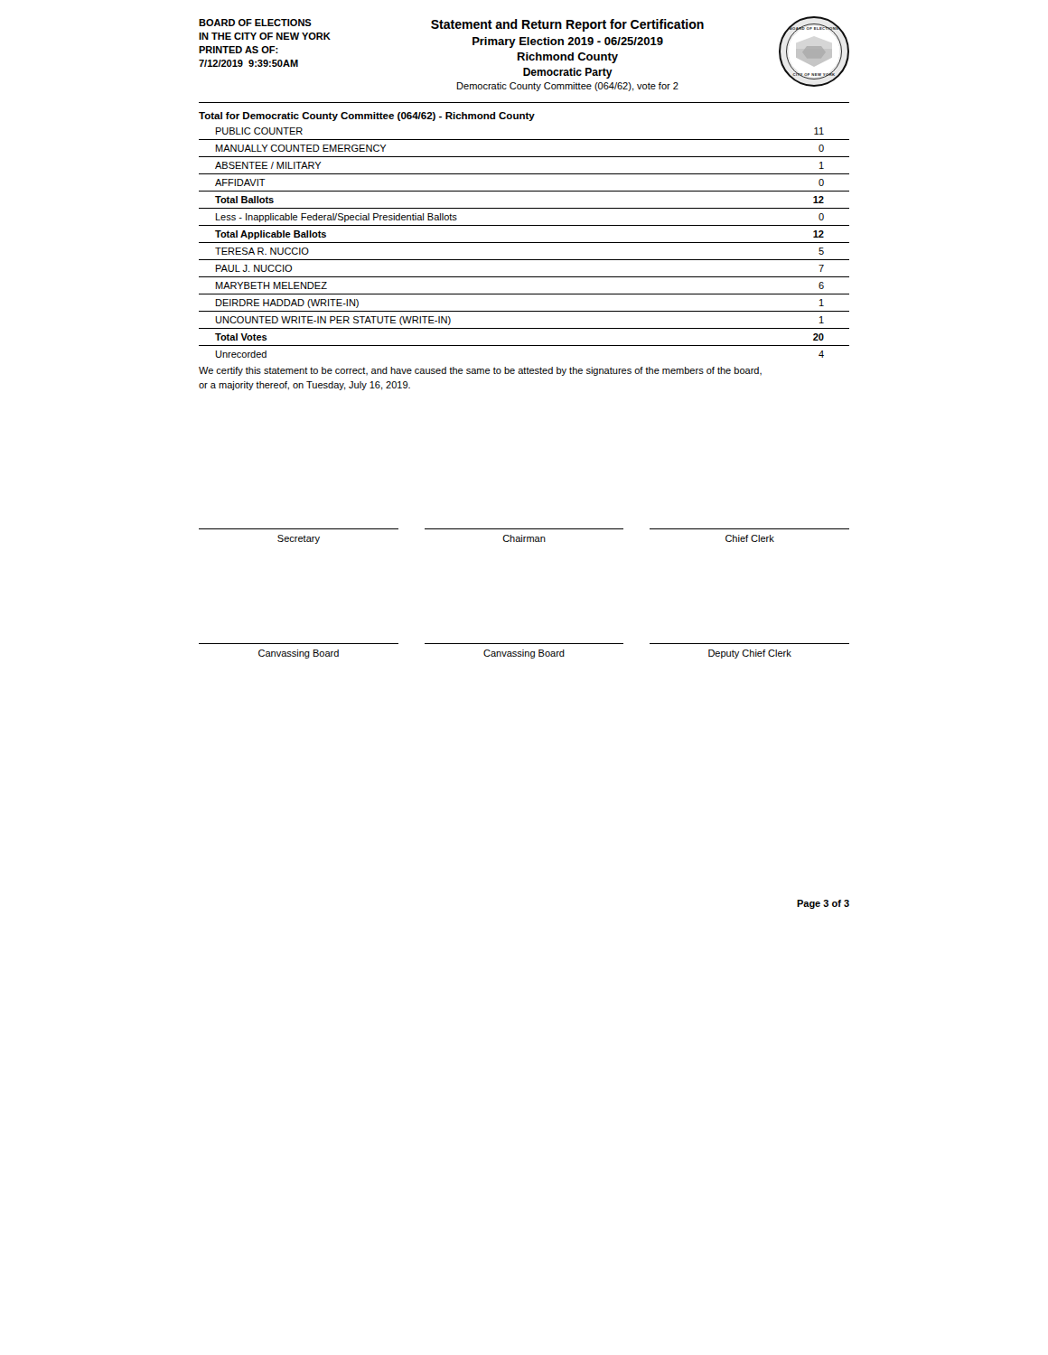BOARD OF ELECTIONS
IN THE CITY OF NEW YORK
PRINTED AS OF:
7/12/2019 9:39:50AM
Statement and Return Report for Certification
Primary Election 2019 - 06/25/2019
Richmond County
Democratic Party
Democratic County Committee (064/62), vote for 2
BOARD OF ELECTIONS
CITY OF NEW YORK
Total for Democratic County Committee (064/62) - Richmond County
| PUBLIC COUNTER | 11 |
| MANUALLY COUNTED EMERGENCY | 0 |
| ABSENTEE / MILITARY | 1 |
| AFFIDAVIT | 0 |
| Total Ballots | 12 |
| Less - Inapplicable Federal/Special Presidential Ballots | 0 |
| Total Applicable Ballots | 12 |
| TERESA R. NUCCIO | 5 |
| PAUL J. NUCCIO | 7 |
| MARYBETH MELENDEZ | 6 |
| DEIRDRE HADDAD (WRITE-IN) | 1 |
| UNCOUNTED WRITE-IN PER STATUTE (WRITE-IN) | 1 |
| Total Votes | 20 |
| Unrecorded | 4 |
We certify this statement to be correct, and have caused the same to be attested by the signatures of the members of the board,
or a majority thereof, on Tuesday, July 16, 2019.
Secretary
Chairman
Chief Clerk
Canvassing Board
Canvassing Board
Deputy Chief Clerk
Page 3 of 3